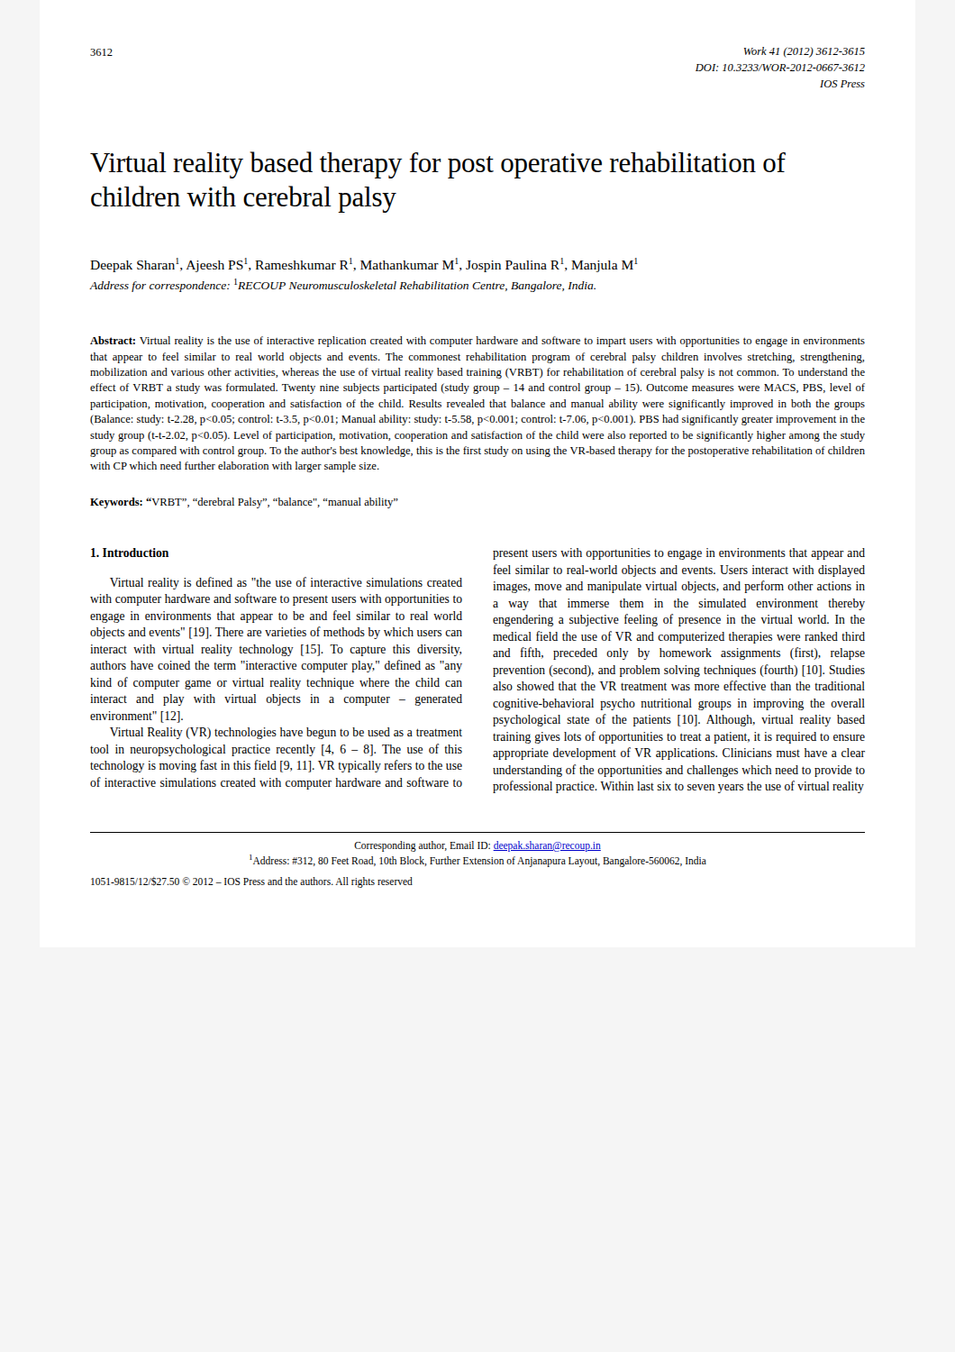3612
Work 41 (2012) 3612-3615 DOI: 10.3233/WOR-2012-0667-3612 IOS Press
Virtual reality based therapy for post operative rehabilitation of children with cerebral palsy
Deepak Sharan1, Ajeesh PS1, Rameshkumar R1, Mathankumar M1, Jospin Paulina R1, Manjula M1
Address for correspondence: 1RECOUP Neuromusculoskeletal Rehabilitation Centre, Bangalore, India.
Abstract: Virtual reality is the use of interactive replication created with computer hardware and software to impart users with opportunities to engage in environments that appear to feel similar to real world objects and events. The commonest rehabilitation program of cerebral palsy children involves stretching, strengthening, mobilization and various other activities, whereas the use of virtual reality based training (VRBT) for rehabilitation of cerebral palsy is not common. To understand the effect of VRBT a study was formulated. Twenty nine subjects participated (study group – 14 and control group – 15). Outcome measures were MACS, PBS, level of participation, motivation, cooperation and satisfaction of the child. Results revealed that balance and manual ability were significantly improved in both the groups (Balance: study: t-2.28, p<0.05; control: t-3.5, p<0.01; Manual ability: study: t-5.58, p<0.001; control: t-7.06, p<0.001). PBS had significantly greater improvement in the study group (t-t-2.02, p<0.05). Level of participation, motivation, cooperation and satisfaction of the child were also reported to be significantly higher among the study group as compared with control group. To the author's best knowledge, this is the first study on using the VR-based therapy for the postoperative rehabilitation of children with CP which need further elaboration with larger sample size.
Keywords: “VRBT”, “derebral Palsy”, “balance", “manual ability”
1. Introduction
Virtual reality is defined as "the use of interactive simulations created with computer hardware and software to present users with opportunities to engage in environments that appear to be and feel similar to real world objects and events" [19]. There are varieties of methods by which users can interact with virtual reality technology [15]. To capture this diversity, authors have coined the term "interactive computer play," defined as "any kind of computer game or virtual reality technique where the child can interact and play with virtual objects in a computer – generated environment" [12].
Virtual Reality (VR) technologies have begun to be used as a treatment tool in neuropsychological practice recently [4, 6 – 8]. The use of this technology is moving fast in this field [9, 11]. VR typically refers to the use of interactive simulations created with computer hardware and software to present users with opportunities to engage in environments that appear and feel similar to real-world objects and events. Users interact with displayed images, move and manipulate virtual objects, and perform other actions in a way that immerse them in the simulated environment thereby engendering a subjective feeling of presence in the virtual world. In the medical field the use of VR and computerized therapies were ranked third and fifth, preceded only by homework assignments (first), relapse prevention (second), and problem solving techniques (fourth) [10]. Studies also showed that the VR treatment was more effective than the traditional cognitive-behavioral psycho nutritional groups in improving the overall psychological state of the patients [10]. Although, virtual reality based training gives lots of opportunities to treat a patient, it is required to ensure appropriate development of VR applications. Clinicians must have a clear understanding of the opportunities and challenges which need to provide to professional practice. Within last six to seven years the use of virtual reality
Corresponding author, Email ID: deepak.sharan@recoup.in
1Address: #312, 80 Feet Road, 10th Block, Further Extension of Anjanapura Layout, Bangalore-560062, India
1051-9815/12/$27.50 © 2012 – IOS Press and the authors. All rights reserved